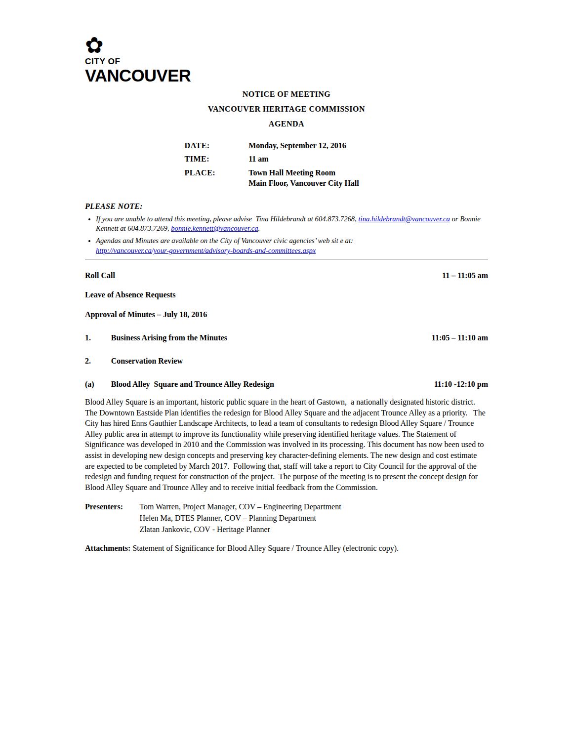✿
CITY OF
VANCOUVER
NOTICE OF MEETING
VANCOUVER HERITAGE COMMISSION
AGENDA
| DATE: | Monday, September 12, 2016 |
| TIME: | 11 am |
| PLACE: | Town Hall Meeting Room Main Floor, Vancouver City Hall |
PLEASE NOTE:
If you are unable to attend this meeting, please advise Tina Hildebrandt at 604.873.7268, tina.hildebrandt@vancouver.ca or Bonnie Kennett at 604.873.7269, bonnie.kennett@vancouver.ca.
Agendas and Minutes are available on the City of Vancouver civic agencies’ web sit e at:
http://vancouver.ca/your-government/advisory-boards-and-committees.aspx
Roll Call 11 – 11:05 am
Leave of Absence Requests
Approval of Minutes – July 18, 2016
1. Business Arising from the Minutes 11:05 – 11:10 am
2. Conservation Review
(a) Blood Alley Square and Trounce Alley Redesign 11:10 -12:10 pm
Blood Alley Square is an important, historic public square in the heart of Gastown, a nationally designated historic district. The Downtown Eastside Plan identifies the redesign for Blood Alley Square and the adjacent Trounce Alley as a priority. The City has hired Enns Gauthier Landscape Architects, to lead a team of consultants to redesign Blood Alley Square / Trounce Alley public area in attempt to improve its functionality while preserving identified heritage values. The Statement of Significance was developed in 2010 and the Commission was involved in its processing. This document has now been used to assist in developing new design concepts and preserving key character-defining elements. The new design and cost estimate are expected to be completed by March 2017. Following that, staff will take a report to City Council for the approval of the redesign and funding request for construction of the project. The purpose of the meeting is to present the concept design for Blood Alley Square and Trounce Alley and to receive initial feedback from the Commission.
Presenters:
Tom Warren, Project Manager, COV – Engineering Department
Helen Ma, DTES Planner, COV – Planning Department
Zlatan Jankovic, COV - Heritage Planner
Attachments: Statement of Significance for Blood Alley Square / Trounce Alley (electronic copy).